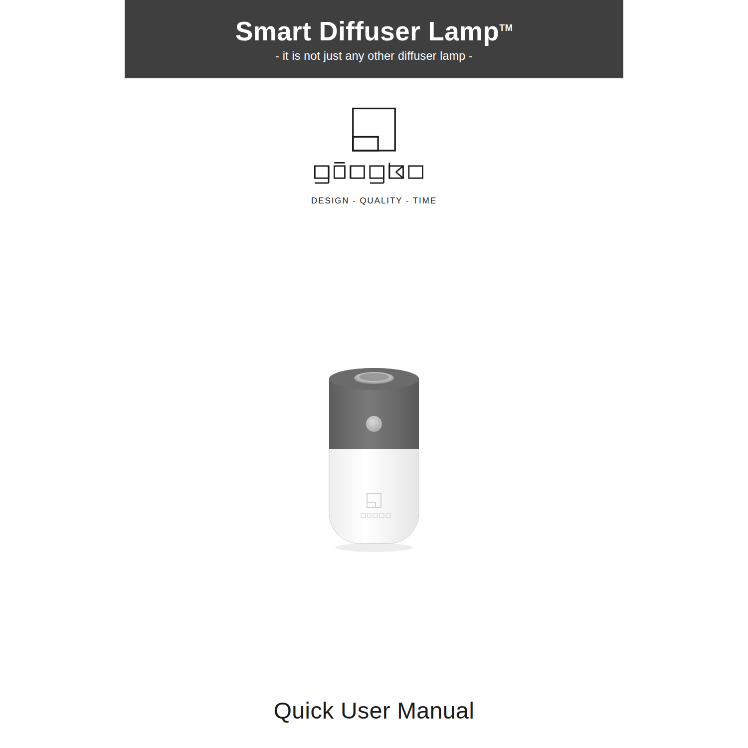Smart Diffuser LampTM
- it is not just any other diffuser lamp -
gingko
DESIGN - QUALITY - TIME
Smart Diffuser Lamp
Quick User Manual